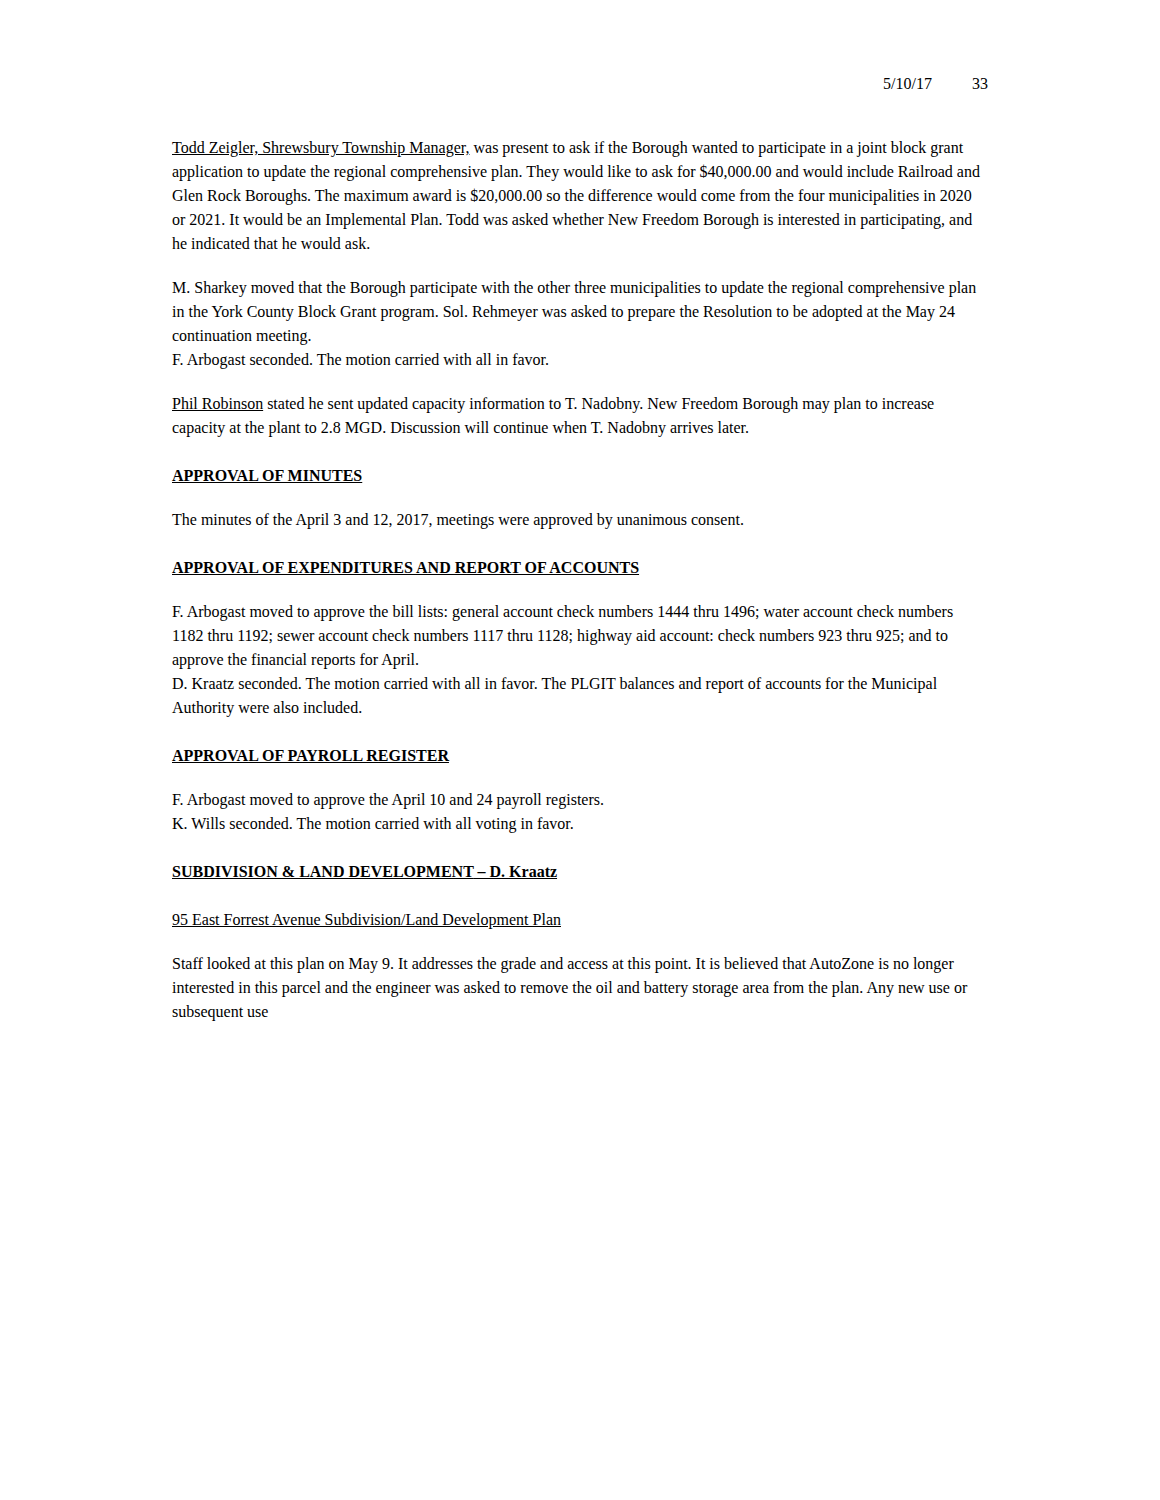5/10/1733
Todd Zeigler, Shrewsbury Township Manager, was present to ask if the Borough wanted to participate in a joint block grant application to update the regional comprehensive plan. They would like to ask for $40,000.00 and would include Railroad and Glen Rock Boroughs. The maximum award is $20,000.00 so the difference would come from the four municipalities in 2020 or 2021. It would be an Implemental Plan. Todd was asked whether New Freedom Borough is interested in participating, and he indicated that he would ask.
M. Sharkey moved that the Borough participate with the other three municipalities to update the regional comprehensive plan in the York County Block Grant program. Sol. Rehmeyer was asked to prepare the Resolution to be adopted at the May 24 continuation meeting.
F. Arbogast seconded. The motion carried with all in favor.
Phil Robinson stated he sent updated capacity information to T. Nadobny. New Freedom Borough may plan to increase capacity at the plant to 2.8 MGD. Discussion will continue when T. Nadobny arrives later.
APPROVAL OF MINUTES
The minutes of the April 3 and 12, 2017, meetings were approved by unanimous consent.
APPROVAL OF EXPENDITURES AND REPORT OF ACCOUNTS
F. Arbogast moved to approve the bill lists: general account check numbers 1444 thru 1496; water account check numbers 1182 thru 1192; sewer account check numbers 1117 thru 1128; highway aid account: check numbers 923 thru 925; and to approve the financial reports for April.
D. Kraatz seconded. The motion carried with all in favor. The PLGIT balances and report of accounts for the Municipal Authority were also included.
APPROVAL OF PAYROLL REGISTER
F. Arbogast moved to approve the April 10 and 24 payroll registers.
K. Wills seconded. The motion carried with all voting in favor.
SUBDIVISION & LAND DEVELOPMENT – D. Kraatz
95 East Forrest Avenue Subdivision/Land Development Plan
Staff looked at this plan on May 9. It addresses the grade and access at this point. It is believed that AutoZone is no longer interested in this parcel and the engineer was asked to remove the oil and battery storage area from the plan. Any new use or subsequent use